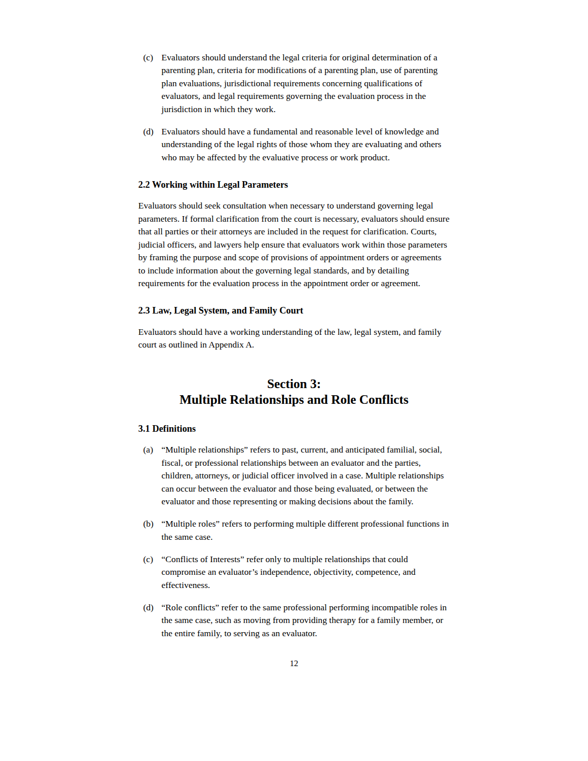(c) Evaluators should understand the legal criteria for original determination of a parenting plan, criteria for modifications of a parenting plan, use of parenting plan evaluations, jurisdictional requirements concerning qualifications of evaluators, and legal requirements governing the evaluation process in the jurisdiction in which they work.
(d) Evaluators should have a fundamental and reasonable level of knowledge and understanding of the legal rights of those whom they are evaluating and others who may be affected by the evaluative process or work product.
2.2 Working within Legal Parameters
Evaluators should seek consultation when necessary to understand governing legal parameters. If formal clarification from the court is necessary, evaluators should ensure that all parties or their attorneys are included in the request for clarification. Courts, judicial officers, and lawyers help ensure that evaluators work within those parameters by framing the purpose and scope of provisions of appointment orders or agreements to include information about the governing legal standards, and by detailing requirements for the evaluation process in the appointment order or agreement.
2.3 Law, Legal System, and Family Court
Evaluators should have a working understanding of the law, legal system, and family court as outlined in Appendix A.
Section 3:
Multiple Relationships and Role Conflicts
3.1 Definitions
(a)“Multiple relationships” refers to past, current, and anticipated familial, social, fiscal, or professional relationships between an evaluator and the parties, children, attorneys, or judicial officer involved in a case. Multiple relationships can occur between the evaluator and those being evaluated, or between the evaluator and those representing or making decisions about the family.
(b)“Multiple roles” refers to performing multiple different professional functions in the same case.
(c)“Conflicts of Interests” refer only to multiple relationships that could compromise an evaluator’s independence, objectivity, competence, and effectiveness.
(d)“Role conflicts” refer to the same professional performing incompatible roles in the same case, such as moving from providing therapy for a family member, or the entire family, to serving as an evaluator.
12